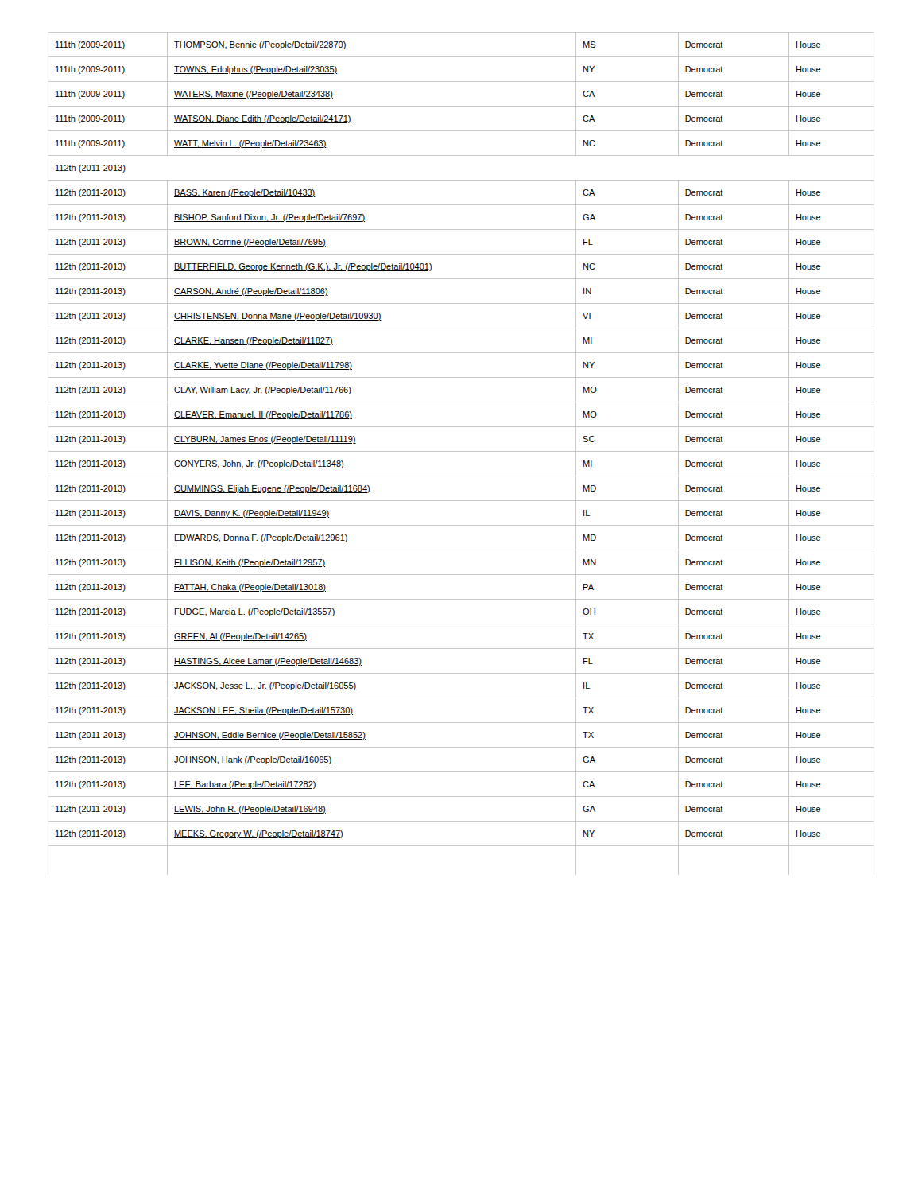| 111th (2009-2011) | THOMPSON, Bennie (/People/Detail/22870) | MS | Democrat | House |
| 111th (2009-2011) | TOWNS, Edolphus (/People/Detail/23035) | NY | Democrat | House |
| 111th (2009-2011) | WATERS, Maxine (/People/Detail/23438) | CA | Democrat | House |
| 111th (2009-2011) | WATSON, Diane Edith (/People/Detail/24171) | CA | Democrat | House |
| 111th (2009-2011) | WATT, Melvin L. (/People/Detail/23463) | NC | Democrat | House |
| 112th (2011-2013) |
| 112th (2011-2013) | BASS, Karen (/People/Detail/10433) | CA | Democrat | House |
| 112th (2011-2013) | BISHOP, Sanford Dixon, Jr. (/People/Detail/7697) | GA | Democrat | House |
| 112th (2011-2013) | BROWN, Corrine (/People/Detail/7695) | FL | Democrat | House |
| 112th (2011-2013) | BUTTERFIELD, George Kenneth (G.K.), Jr. (/People/Detail/10401) | NC | Democrat | House |
| 112th (2011-2013) | CARSON, André (/People/Detail/11806) | IN | Democrat | House |
| 112th (2011-2013) | CHRISTENSEN, Donna Marie (/People/Detail/10930) | VI | Democrat | House |
| 112th (2011-2013) | CLARKE, Hansen (/People/Detail/11827) | MI | Democrat | House |
| 112th (2011-2013) | CLARKE, Yvette Diane (/People/Detail/11798) | NY | Democrat | House |
| 112th (2011-2013) | CLAY, William Lacy, Jr. (/People/Detail/11766) | MO | Democrat | House |
| 112th (2011-2013) | CLEAVER, Emanuel, II (/People/Detail/11786) | MO | Democrat | House |
| 112th (2011-2013) | CLYBURN, James Enos (/People/Detail/11119) | SC | Democrat | House |
| 112th (2011-2013) | CONYERS, John, Jr. (/People/Detail/11348) | MI | Democrat | House |
| 112th (2011-2013) | CUMMINGS, Elijah Eugene (/People/Detail/11684) | MD | Democrat | House |
| 112th (2011-2013) | DAVIS, Danny K. (/People/Detail/11949) | IL | Democrat | House |
| 112th (2011-2013) | EDWARDS, Donna F. (/People/Detail/12961) | MD | Democrat | House |
| 112th (2011-2013) | ELLISON, Keith (/People/Detail/12957) | MN | Democrat | House |
| 112th (2011-2013) | FATTAH, Chaka (/People/Detail/13018) | PA | Democrat | House |
| 112th (2011-2013) | FUDGE, Marcia L. (/People/Detail/13557) | OH | Democrat | House |
| 112th (2011-2013) | GREEN, Al (/People/Detail/14265) | TX | Democrat | House |
| 112th (2011-2013) | HASTINGS, Alcee Lamar (/People/Detail/14683) | FL | Democrat | House |
| 112th (2011-2013) | JACKSON, Jesse L., Jr. (/People/Detail/16055) | IL | Democrat | House |
| 112th (2011-2013) | JACKSON LEE, Sheila (/People/Detail/15730) | TX | Democrat | House |
| 112th (2011-2013) | JOHNSON, Eddie Bernice (/People/Detail/15852) | TX | Democrat | House |
| 112th (2011-2013) | JOHNSON, Hank (/People/Detail/16065) | GA | Democrat | House |
| 112th (2011-2013) | LEE, Barbara (/People/Detail/17282) | CA | Democrat | House |
| 112th (2011-2013) | LEWIS, John R. (/People/Detail/16948) | GA | Democrat | House |
| 112th (2011-2013) | MEEKS, Gregory W. (/People/Detail/18747) | NY | Democrat | House |